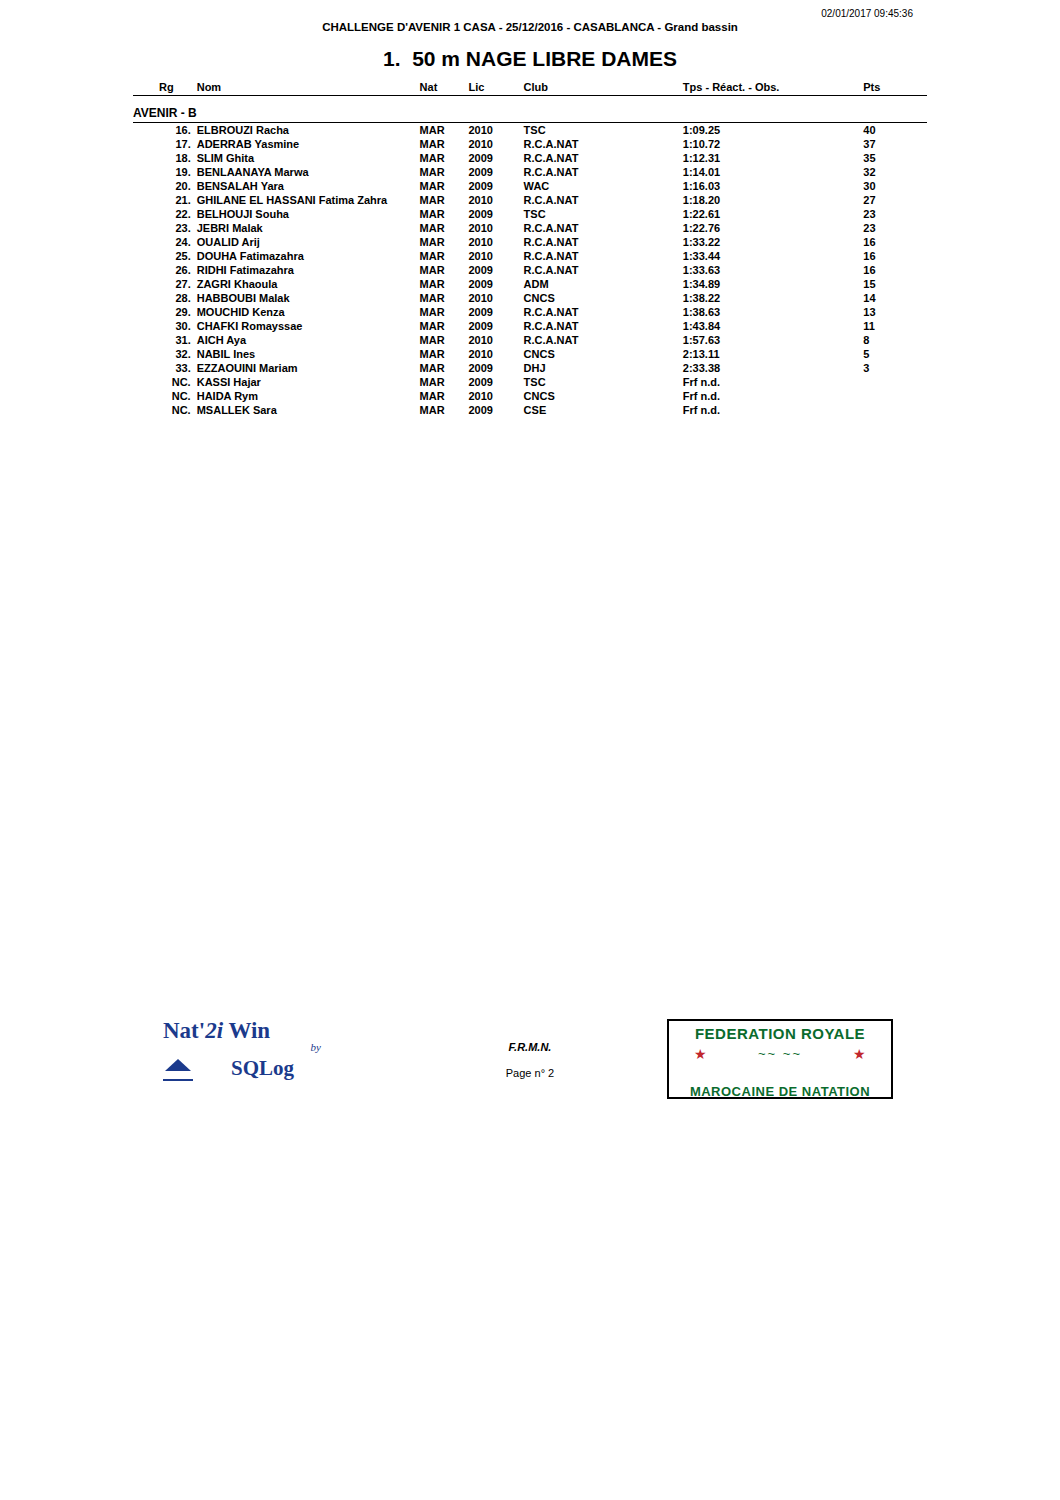02/01/2017 09:45:36
CHALLENGE D'AVENIR 1 CASA - 25/12/2016 - CASABLANCA - Grand bassin
1. 50 m NAGE LIBRE DAMES
| Rg | Nom | Nat | Lic | Club | Tps - Réact. - Obs. | Pts |
| --- | --- | --- | --- | --- | --- | --- |
| AVENIR - B |
| 16. | ELBROUZI Racha | MAR | 2010 | TSC | 1:09.25 | 40 |
| 17. | ADERRAB Yasmine | MAR | 2010 | R.C.A.NAT | 1:10.72 | 37 |
| 18. | SLIM Ghita | MAR | 2009 | R.C.A.NAT | 1:12.31 | 35 |
| 19. | BENLAANAYA Marwa | MAR | 2009 | R.C.A.NAT | 1:14.01 | 32 |
| 20. | BENSALAH Yara | MAR | 2009 | WAC | 1:16.03 | 30 |
| 21. | GHILANE EL HASSANI Fatima Zahra | MAR | 2010 | R.C.A.NAT | 1:18.20 | 27 |
| 22. | BELHOUJI Souha | MAR | 2009 | TSC | 1:22.61 | 23 |
| 23. | JEBRI Malak | MAR | 2010 | R.C.A.NAT | 1:22.76 | 23 |
| 24. | OUALID Arij | MAR | 2010 | R.C.A.NAT | 1:33.22 | 16 |
| 25. | DOUHA Fatimazahra | MAR | 2010 | R.C.A.NAT | 1:33.44 | 16 |
| 26. | RIDHI Fatimazahra | MAR | 2009 | R.C.A.NAT | 1:33.63 | 16 |
| 27. | ZAGRI Khaoula | MAR | 2009 | ADM | 1:34.89 | 15 |
| 28. | HABBOUBI Malak | MAR | 2010 | CNCS | 1:38.22 | 14 |
| 29. | MOUCHID Kenza | MAR | 2009 | R.C.A.NAT | 1:38.63 | 13 |
| 30. | CHAFKI Romayssae | MAR | 2009 | R.C.A.NAT | 1:43.84 | 11 |
| 31. | AICH Aya | MAR | 2010 | R.C.A.NAT | 1:57.63 | 8 |
| 32. | NABIL Ines | MAR | 2010 | CNCS | 2:13.11 | 5 |
| 33. | EZZAOUINI Mariam | MAR | 2009 | DHJ | 2:33.38 | 3 |
| NC. | KASSI Hajar | MAR | 2009 | TSC | Frf n.d. | |
| NC. | HAIDA Rym | MAR | 2010 | CNCS | Frf n.d. | |
| NC. | MSALLEK Sara | MAR | 2009 | CSE | Frf n.d. | |
Nat'2i Winby
SQLog
F.R.M.N.
Page n° 2
FEDERATION ROYALE
★ ~~ ~~ ★
MAROCAINE DE NATATION